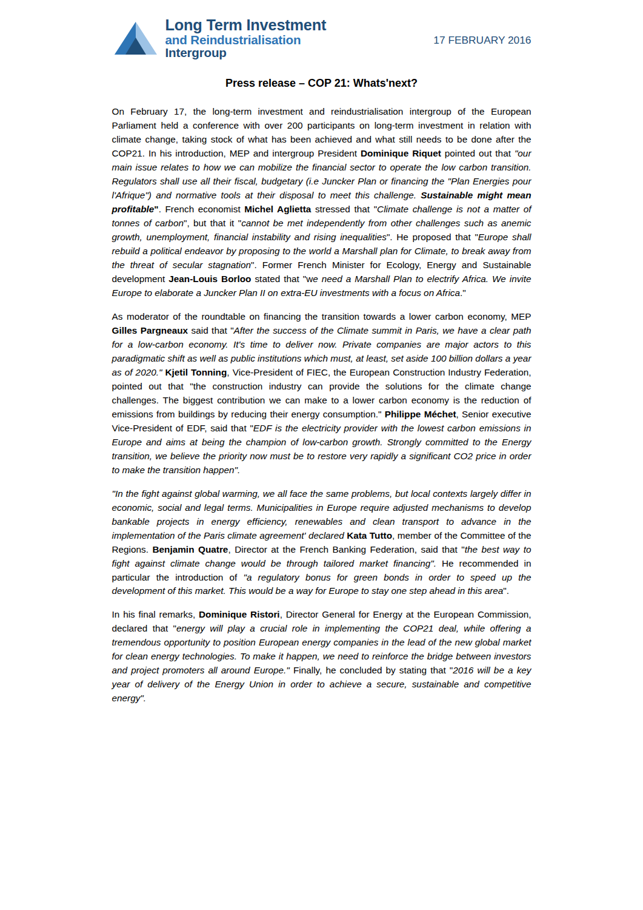Long Term Investment
and Reindustrialisation
Intergroup
17 FEBRUARY 2016
Press release – COP 21: Whats'next?
On February 17, the long-term investment and reindustrialisation intergroup of the European Parliament held a conference with over 200 participants on long-term investment in relation with climate change, taking stock of what has been achieved and what still needs to be done after the COP21. In his introduction, MEP and intergroup President Dominique Riquet pointed out that "our main issue relates to how we can mobilize the financial sector to operate the low carbon transition. Regulators shall use all their fiscal, budgetary (i.e Juncker Plan or financing the "Plan Energies pour l'Afrique") and normative tools at their disposal to meet this challenge. Sustainable might mean profitable". French economist Michel Aglietta stressed that "Climate challenge is not a matter of tonnes of carbon", but that it "cannot be met independently from other challenges such as anemic growth, unemployment, financial instability and rising inequalities". He proposed that "Europe shall rebuild a political endeavor by proposing to the world a Marshall plan for Climate, to break away from the threat of secular stagnation". Former French Minister for Ecology, Energy and Sustainable development Jean-Louis Borloo stated that "we need a Marshall Plan to electrify Africa. We invite Europe to elaborate a Juncker Plan II on extra-EU investments with a focus on Africa."
As moderator of the roundtable on financing the transition towards a lower carbon economy, MEP Gilles Pargneaux said that "After the success of the Climate summit in Paris, we have a clear path for a low-carbon economy. It's time to deliver now. Private companies are major actors to this paradigmatic shift as well as public institutions which must, at least, set aside 100 billion dollars a year as of 2020." Kjetil Tonning, Vice-President of FIEC, the European Construction Industry Federation, pointed out that "the construction industry can provide the solutions for the climate change challenges. The biggest contribution we can make to a lower carbon economy is the reduction of emissions from buildings by reducing their energy consumption." Philippe Méchet, Senior executive Vice-President of EDF, said that "EDF is the electricity provider with the lowest carbon emissions in Europe and aims at being the champion of low-carbon growth. Strongly committed to the Energy transition, we believe the priority now must be to restore very rapidly a significant CO2 price in order to make the transition happen".
"In the fight against global warming, we all face the same problems, but local contexts largely differ in economic, social and legal terms. Municipalities in Europe require adjusted mechanisms to develop bankable projects in energy efficiency, renewables and clean transport to advance in the implementation of the Paris climate agreement' declared Kata Tutto, member of the Committee of the Regions. Benjamin Quatre, Director at the French Banking Federation, said that "the best way to fight against climate change would be through tailored market financing". He recommended in particular the introduction of "a regulatory bonus for green bonds in order to speed up the development of this market. This would be a way for Europe to stay one step ahead in this area".
In his final remarks, Dominique Ristori, Director General for Energy at the European Commission, declared that "energy will play a crucial role in implementing the COP21 deal, while offering a tremendous opportunity to position European energy companies in the lead of the new global market for clean energy technologies. To make it happen, we need to reinforce the bridge between investors and project promoters all around Europe." Finally, he concluded by stating that "2016 will be a key year of delivery of the Energy Union in order to achieve a secure, sustainable and competitive energy".